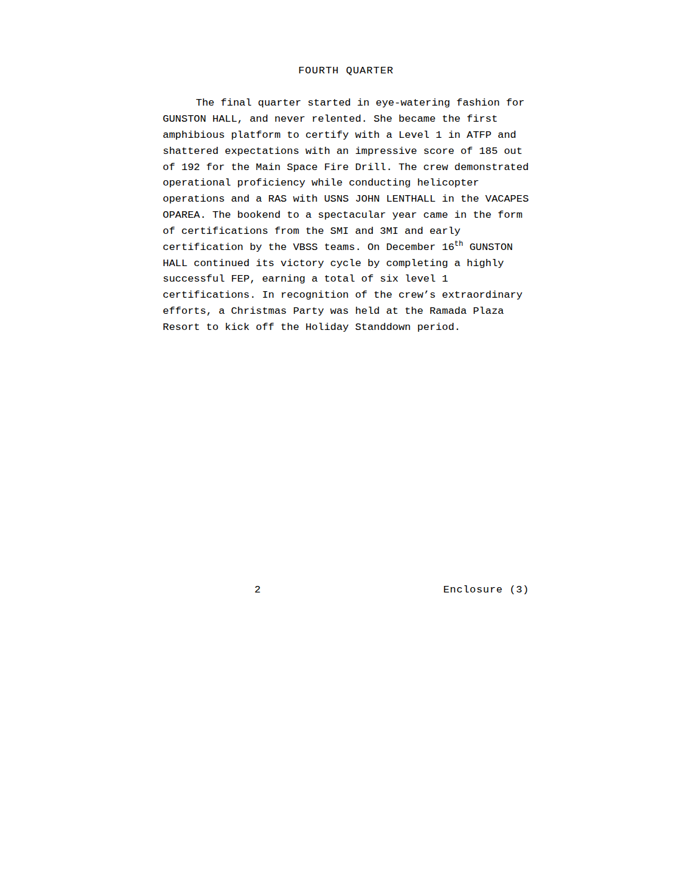FOURTH QUARTER
The final quarter started in eye-watering fashion for GUNSTON HALL, and never relented. She became the first amphibious platform to certify with a Level 1 in ATFP and shattered expectations with an impressive score of 185 out of 192 for the Main Space Fire Drill. The crew demonstrated operational proficiency while conducting helicopter operations and a RAS with USNS JOHN LENTHALL in the VACAPES OPAREA. The bookend to a spectacular year came in the form of certifications from the SMI and 3MI and early certification by the VBSS teams. On December 16th GUNSTON HALL continued its victory cycle by completing a highly successful FEP, earning a total of six level 1 certifications. In recognition of the crew’s extraordinary efforts, a Christmas Party was held at the Ramada Plaza Resort to kick off the Holiday Standdown period.
2 Enclosure (3)